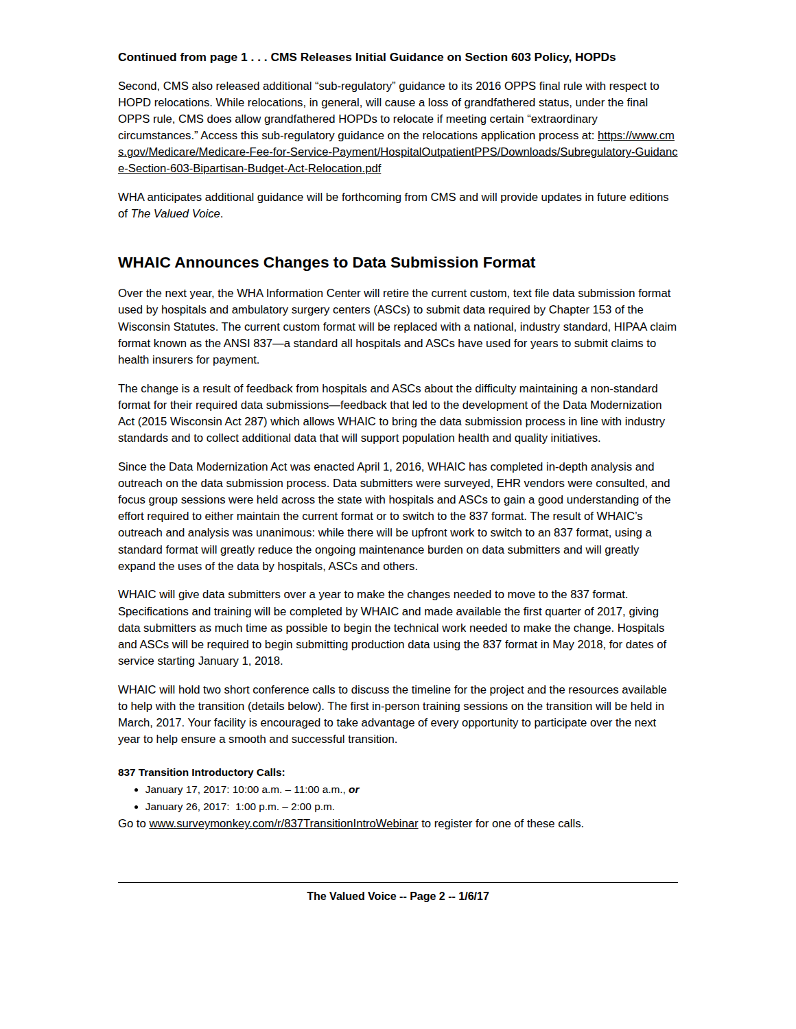Continued from page 1 . . . CMS Releases Initial Guidance on Section 603 Policy, HOPDs
Second, CMS also released additional “sub-regulatory” guidance to its 2016 OPPS final rule with respect to HOPD relocations. While relocations, in general, will cause a loss of grandfathered status, under the final OPPS rule, CMS does allow grandfathered HOPDs to relocate if meeting certain “extraordinary circumstances.” Access this sub-regulatory guidance on the relocations application process at: https://www.cms.gov/Medicare/Medicare-Fee-for-Service-Payment/HospitalOutpatientPPS/Downloads/Subregulatory-Guidance-Section-603-Bipartisan-Budget-Act-Relocation.pdf
WHA anticipates additional guidance will be forthcoming from CMS and will provide updates in future editions of The Valued Voice.
WHAIC Announces Changes to Data Submission Format
Over the next year, the WHA Information Center will retire the current custom, text file data submission format used by hospitals and ambulatory surgery centers (ASCs) to submit data required by Chapter 153 of the Wisconsin Statutes. The current custom format will be replaced with a national, industry standard, HIPAA claim format known as the ANSI 837—a standard all hospitals and ASCs have used for years to submit claims to health insurers for payment.
The change is a result of feedback from hospitals and ASCs about the difficulty maintaining a non-standard format for their required data submissions—feedback that led to the development of the Data Modernization Act (2015 Wisconsin Act 287) which allows WHAIC to bring the data submission process in line with industry standards and to collect additional data that will support population health and quality initiatives.
Since the Data Modernization Act was enacted April 1, 2016, WHAIC has completed in-depth analysis and outreach on the data submission process. Data submitters were surveyed, EHR vendors were consulted, and focus group sessions were held across the state with hospitals and ASCs to gain a good understanding of the effort required to either maintain the current format or to switch to the 837 format. The result of WHAIC’s outreach and analysis was unanimous: while there will be upfront work to switch to an 837 format, using a standard format will greatly reduce the ongoing maintenance burden on data submitters and will greatly expand the uses of the data by hospitals, ASCs and others.
WHAIC will give data submitters over a year to make the changes needed to move to the 837 format. Specifications and training will be completed by WHAIC and made available the first quarter of 2017, giving data submitters as much time as possible to begin the technical work needed to make the change. Hospitals and ASCs will be required to begin submitting production data using the 837 format in May 2018, for dates of service starting January 1, 2018.
WHAIC will hold two short conference calls to discuss the timeline for the project and the resources available to help with the transition (details below). The first in-person training sessions on the transition will be held in March, 2017. Your facility is encouraged to take advantage of every opportunity to participate over the next year to help ensure a smooth and successful transition.
837 Transition Introductory Calls:
January 17, 2017: 10:00 a.m. – 11:00 a.m., or
January 26, 2017: 1:00 p.m. – 2:00 p.m.
Go to www.surveymonkey.com/r/837TransitionIntroWebinar to register for one of these calls.
The Valued Voice -- Page 2 -- 1/6/17